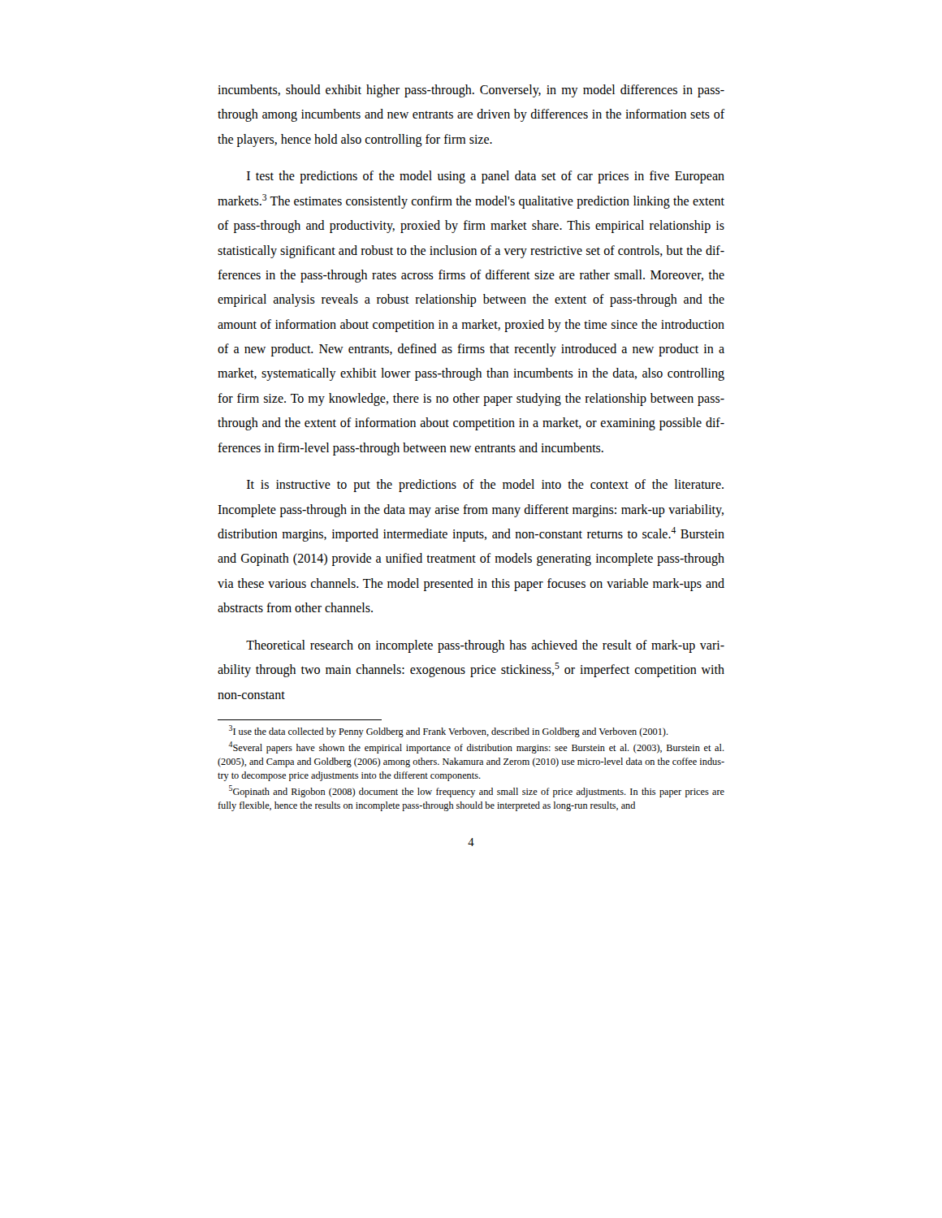incumbents, should exhibit higher pass-through. Conversely, in my model differences in pass-through among incumbents and new entrants are driven by differences in the information sets of the players, hence hold also controlling for firm size.
I test the predictions of the model using a panel data set of car prices in five European markets.3 The estimates consistently confirm the model's qualitative prediction linking the extent of pass-through and productivity, proxied by firm market share. This empirical relationship is statistically significant and robust to the inclusion of a very restrictive set of controls, but the differences in the pass-through rates across firms of different size are rather small. Moreover, the empirical analysis reveals a robust relationship between the extent of pass-through and the amount of information about competition in a market, proxied by the time since the introduction of a new product. New entrants, defined as firms that recently introduced a new product in a market, systematically exhibit lower pass-through than incumbents in the data, also controlling for firm size. To my knowledge, there is no other paper studying the relationship between pass-through and the extent of information about competition in a market, or examining possible differences in firm-level pass-through between new entrants and incumbents.
It is instructive to put the predictions of the model into the context of the literature. Incomplete pass-through in the data may arise from many different margins: mark-up variability, distribution margins, imported intermediate inputs, and non-constant returns to scale.4 Burstein and Gopinath (2014) provide a unified treatment of models generating incomplete pass-through via these various channels. The model presented in this paper focuses on variable mark-ups and abstracts from other channels.
Theoretical research on incomplete pass-through has achieved the result of mark-up variability through two main channels: exogenous price stickiness,5 or imperfect competition with non-constant
3I use the data collected by Penny Goldberg and Frank Verboven, described in Goldberg and Verboven (2001).
4Several papers have shown the empirical importance of distribution margins: see Burstein et al. (2003), Burstein et al. (2005), and Campa and Goldberg (2006) among others. Nakamura and Zerom (2010) use micro-level data on the coffee industry to decompose price adjustments into the different components.
5Gopinath and Rigobon (2008) document the low frequency and small size of price adjustments. In this paper prices are fully flexible, hence the results on incomplete pass-through should be interpreted as long-run results, and
4